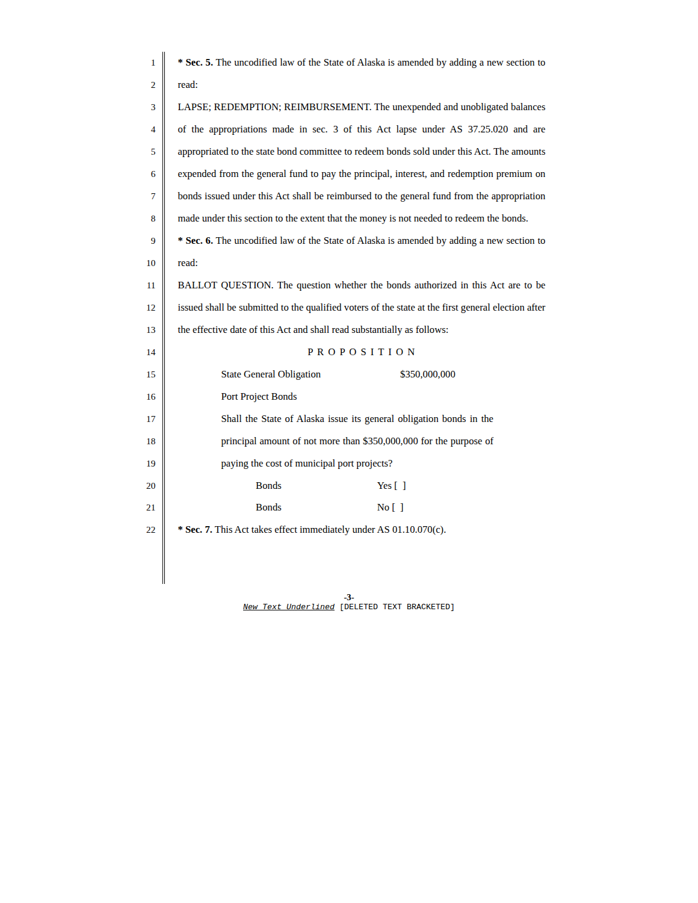1
2
3
4
5
6
7
8
9
10
11
12
13
14
15
16
17
18
19
20
21
22
* Sec. 5. The uncodified law of the State of Alaska is amended by adding a new section to read:
LAPSE; REDEMPTION; REIMBURSEMENT. The unexpended and unobligated balances of the appropriations made in sec. 3 of this Act lapse under AS 37.25.020 and are appropriated to the state bond committee to redeem bonds sold under this Act. The amounts expended from the general fund to pay the principal, interest, and redemption premium on bonds issued under this Act shall be reimbursed to the general fund from the appropriation made under this section to the extent that the money is not needed to redeem the bonds.
* Sec. 6. The uncodified law of the State of Alaska is amended by adding a new section to read:
BALLOT QUESTION. The question whether the bonds authorized in this Act are to be issued shall be submitted to the qualified voters of the state at the first general election after the effective date of this Act and shall read substantially as follows:
P R O P O S I T I O N
State General Obligation $350,000,000
Port Project Bonds
Shall the State of Alaska issue its general obligation bonds in the principal amount of not more than $350,000,000 for the purpose of paying the cost of municipal port projects?
Bonds Yes [ ]
Bonds No [ ]
* Sec. 7. This Act takes effect immediately under AS 01.10.070(c).
-3-
New Text Underlined [DELETED TEXT BRACKETED]